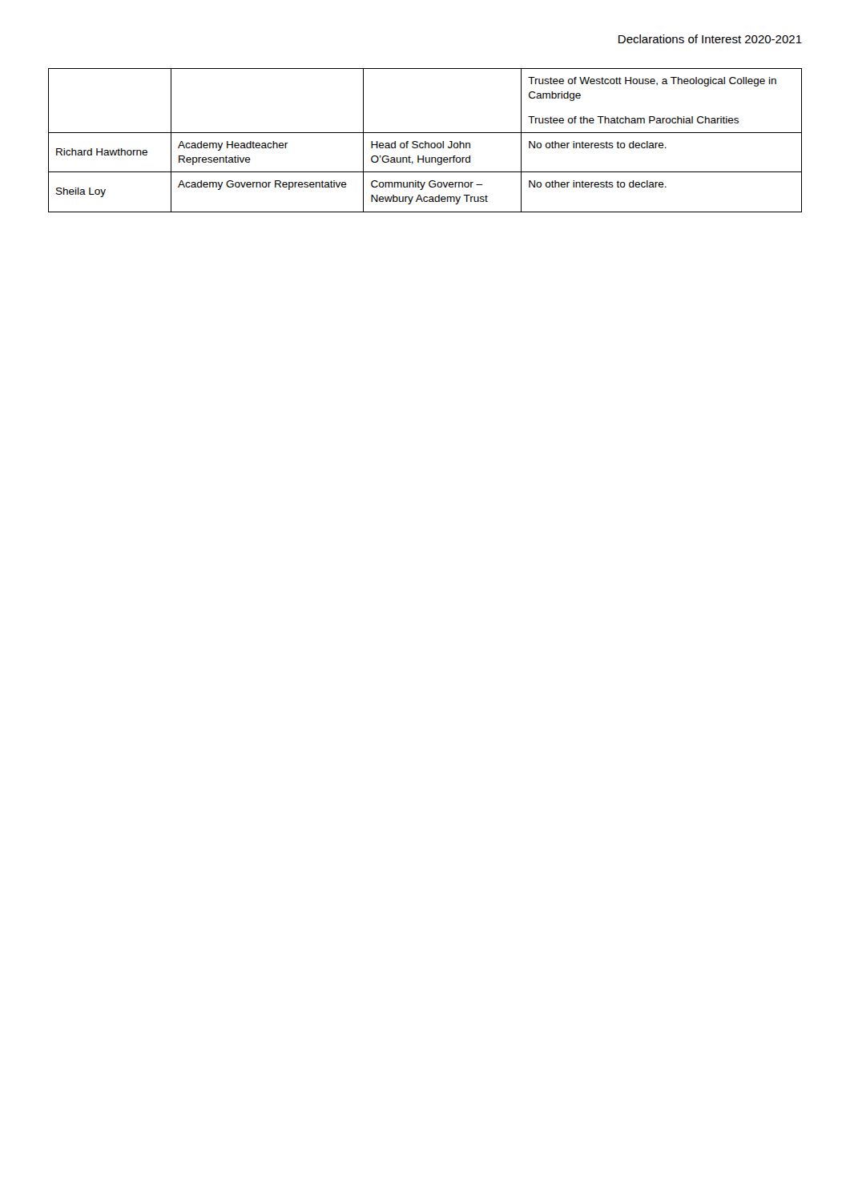Declarations of Interest 2020-2021
| | | | Trustee of Westcott House, a Theological College in Cambridge Trustee of the Thatcham Parochial Charities |
| Richard Hawthorne | Academy Headteacher Representative | Head of School John O’Gaunt, Hungerford | No other interests to declare. |
| Sheila Loy | Academy Governor Representative | Community Governor – Newbury Academy Trust | No other interests to declare. |